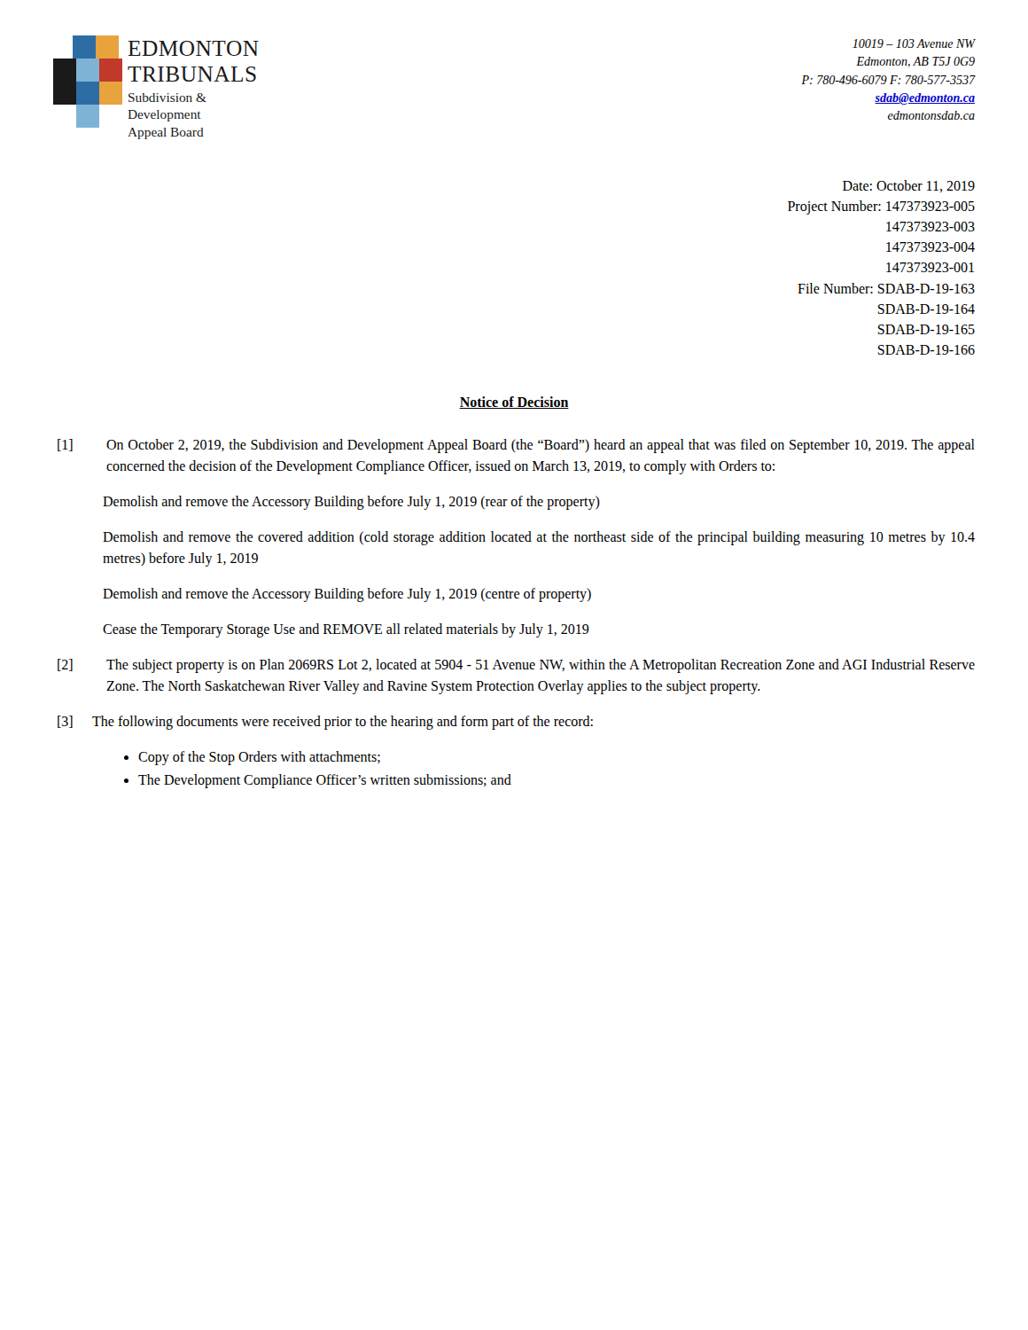EDMONTON
TRIBUNALS
Subdivision &
Development
Appeal Board
10019 – 103 Avenue NW
Edmonton, AB T5J 0G9
P: 780-496-6079 F: 780-577-3537
sdab@edmonton.ca
edmontonsdab.ca
Date: October 11, 2019 Project Number: 147373923-005 147373923-003 147373923-004 147373923-001 File Number: SDAB-D-19-163 SDAB-D-19-164 SDAB-D-19-165 SDAB-D-19-166
Notice of Decision
[1]
On October 2, 2019, the Subdivision and Development Appeal Board (the “Board”) heard an appeal that was filed on September 10, 2019. The appeal concerned the decision of the Development Compliance Officer, issued on March 13, 2019, to comply with Orders to:
Demolish and remove the Accessory Building before July 1, 2019 (rear of the property)
Demolish and remove the covered addition (cold storage addition located at the northeast side of the principal building measuring 10 metres by 10.4 metres) before July 1, 2019
Demolish and remove the Accessory Building before July 1, 2019 (centre of property)
Cease the Temporary Storage Use and REMOVE all related materials by July 1, 2019
[2]
The subject property is on Plan 2069RS Lot 2, located at 5904 - 51 Avenue NW, within the A Metropolitan Recreation Zone and AGI Industrial Reserve Zone. The North Saskatchewan River Valley and Ravine System Protection Overlay applies to the subject property.
[3]
The following documents were received prior to the hearing and form part of the record:
Copy of the Stop Orders with attachments;
The Development Compliance Officer’s written submissions; and